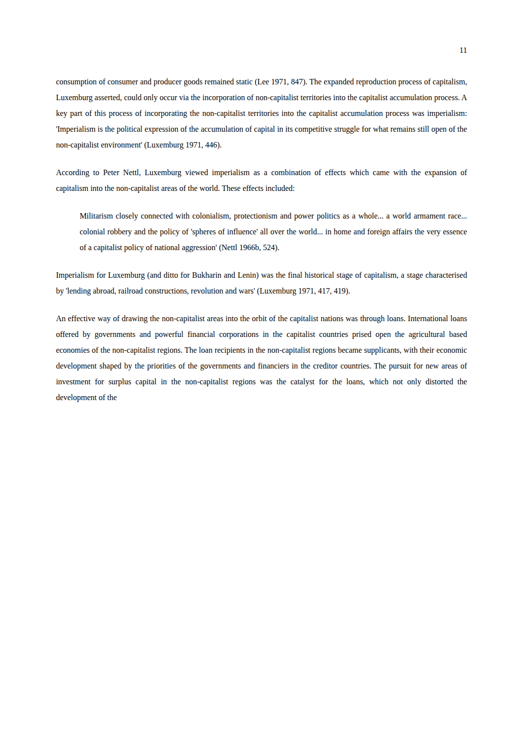11
consumption of consumer and producer goods remained static (Lee 1971, 847). The expanded reproduction process of capitalism, Luxemburg asserted, could only occur via the incorporation of non-capitalist territories into the capitalist accumulation process. A key part of this process of incorporating the non-capitalist territories into the capitalist accumulation process was imperialism: 'Imperialism is the political expression of the accumulation of capital in its competitive struggle for what remains still open of the non-capitalist environment' (Luxemburg 1971, 446).
According to Peter Nettl, Luxemburg viewed imperialism as a combination of effects which came with the expansion of capitalism into the non-capitalist areas of the world. These effects included:
Militarism closely connected with colonialism, protectionism and power politics as a whole... a world armament race... colonial robbery and the policy of 'spheres of influence' all over the world... in home and foreign affairs the very essence of a capitalist policy of national aggression' (Nettl 1966b, 524).
Imperialism for Luxemburg (and ditto for Bukharin and Lenin) was the final historical stage of capitalism, a stage characterised by 'lending abroad, railroad constructions, revolution and wars' (Luxemburg 1971, 417, 419).
An effective way of drawing the non-capitalist areas into the orbit of the capitalist nations was through loans. International loans offered by governments and powerful financial corporations in the capitalist countries prised open the agricultural based economies of the non-capitalist regions. The loan recipients in the non-capitalist regions became supplicants, with their economic development shaped by the priorities of the governments and financiers in the creditor countries. The pursuit for new areas of investment for surplus capital in the non-capitalist regions was the catalyst for the loans, which not only distorted the development of the